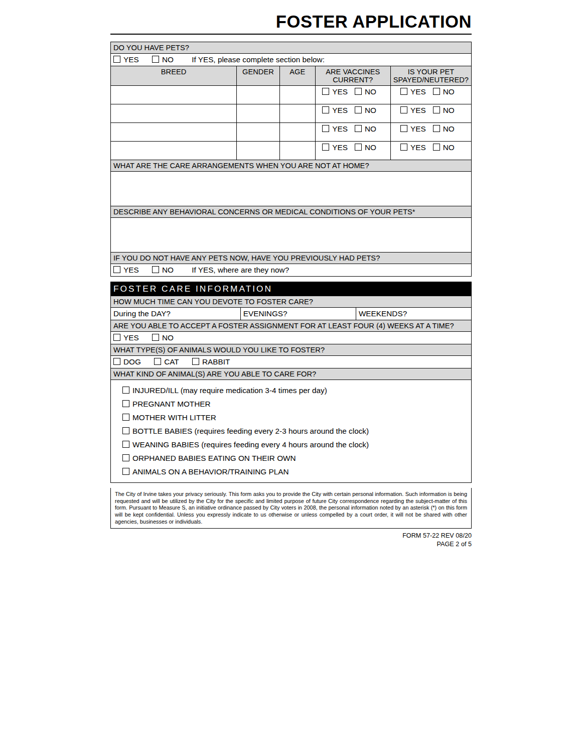FOSTER APPLICATION
| DO YOU HAVE PETS? |
| YES NO If YES, please complete section below: |
| BREED | GENDER | AGE | ARE VACCINES CURRENT? | IS YOUR PET SPAYED/NEUTERED? |
| | | | YES NO | YES NO |
| | | | YES NO | YES NO |
| | | | YES NO | YES NO |
| | | | YES NO | YES NO |
| WHAT ARE THE CARE ARRANGEMENTS WHEN YOU ARE NOT AT HOME? |
| DESCRIBE ANY BEHAVIORAL CONCERNS OR MEDICAL CONDITIONS OF YOUR PETS* |
| IF YOU DO NOT HAVE ANY PETS NOW, HAVE YOU PREVIOUSLY HAD PETS? |
| YES NO If YES, where are they now? |
| FOSTER CARE INFORMATION |
| HOW MUCH TIME CAN YOU DEVOTE TO FOSTER CARE? |
| During the DAY? | EVENINGS? | WEEKENDS? |
| ARE YOU ABLE TO ACCEPT A FOSTER ASSIGNMENT FOR AT LEAST FOUR (4) WEEKS AT A TIME? |
| YES NO |
| WHAT TYPE(S) OF ANIMALS WOULD YOU LIKE TO FOSTER? |
| DOG CAT RABBIT |
| WHAT KIND OF ANIMAL(S) ARE YOU ABLE TO CARE FOR? |
| INJURED/ILL (may require medication 3-4 times per day) PREGNANT MOTHER MOTHER WITH LITTER BOTTLE BABIES (requires feeding every 2-3 hours around the clock) WEANING BABIES (requires feeding every 4 hours around the clock) ORPHANED BABIES EATING ON THEIR OWN ANIMALS ON A BEHAVIOR/TRAINING PLAN |
The City of Irvine takes your privacy seriously. This form asks you to provide the City with certain personal information. Such information is being requested and will be utilized by the City for the specific and limited purpose of future City correspondence regarding the subject-matter of this form. Pursuant to Measure S, an initiative ordinance passed by City voters in 2008, the personal information noted by an asterisk (*) on this form will be kept confidential. Unless you expressly indicate to us otherwise or unless compelled by a court order, it will not be shared with other agencies, businesses or individuals.
FORM 57-22 REV 08/20
PAGE 2 of 5